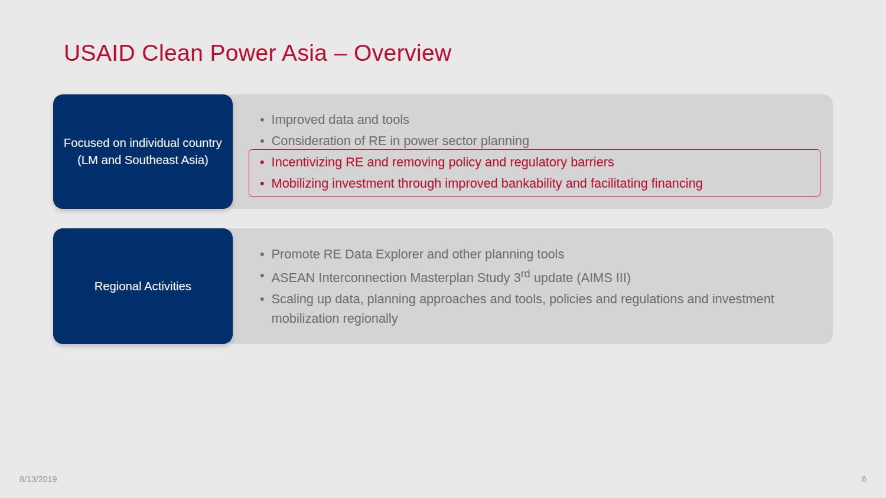USAID Clean Power Asia – Overview
Focused on individual country (LM and Southeast Asia)
Improved data and tools
Consideration of RE in power sector planning
Incentivizing RE and removing policy and regulatory barriers
Mobilizing investment through improved bankability and facilitating financing
Regional Activities
Promote RE Data Explorer and other planning tools
ASEAN Interconnection Masterplan Study 3rd update (AIMS III)
Scaling up data, planning approaches and tools, policies and regulations and investment mobilization regionally
8/13/2019 6